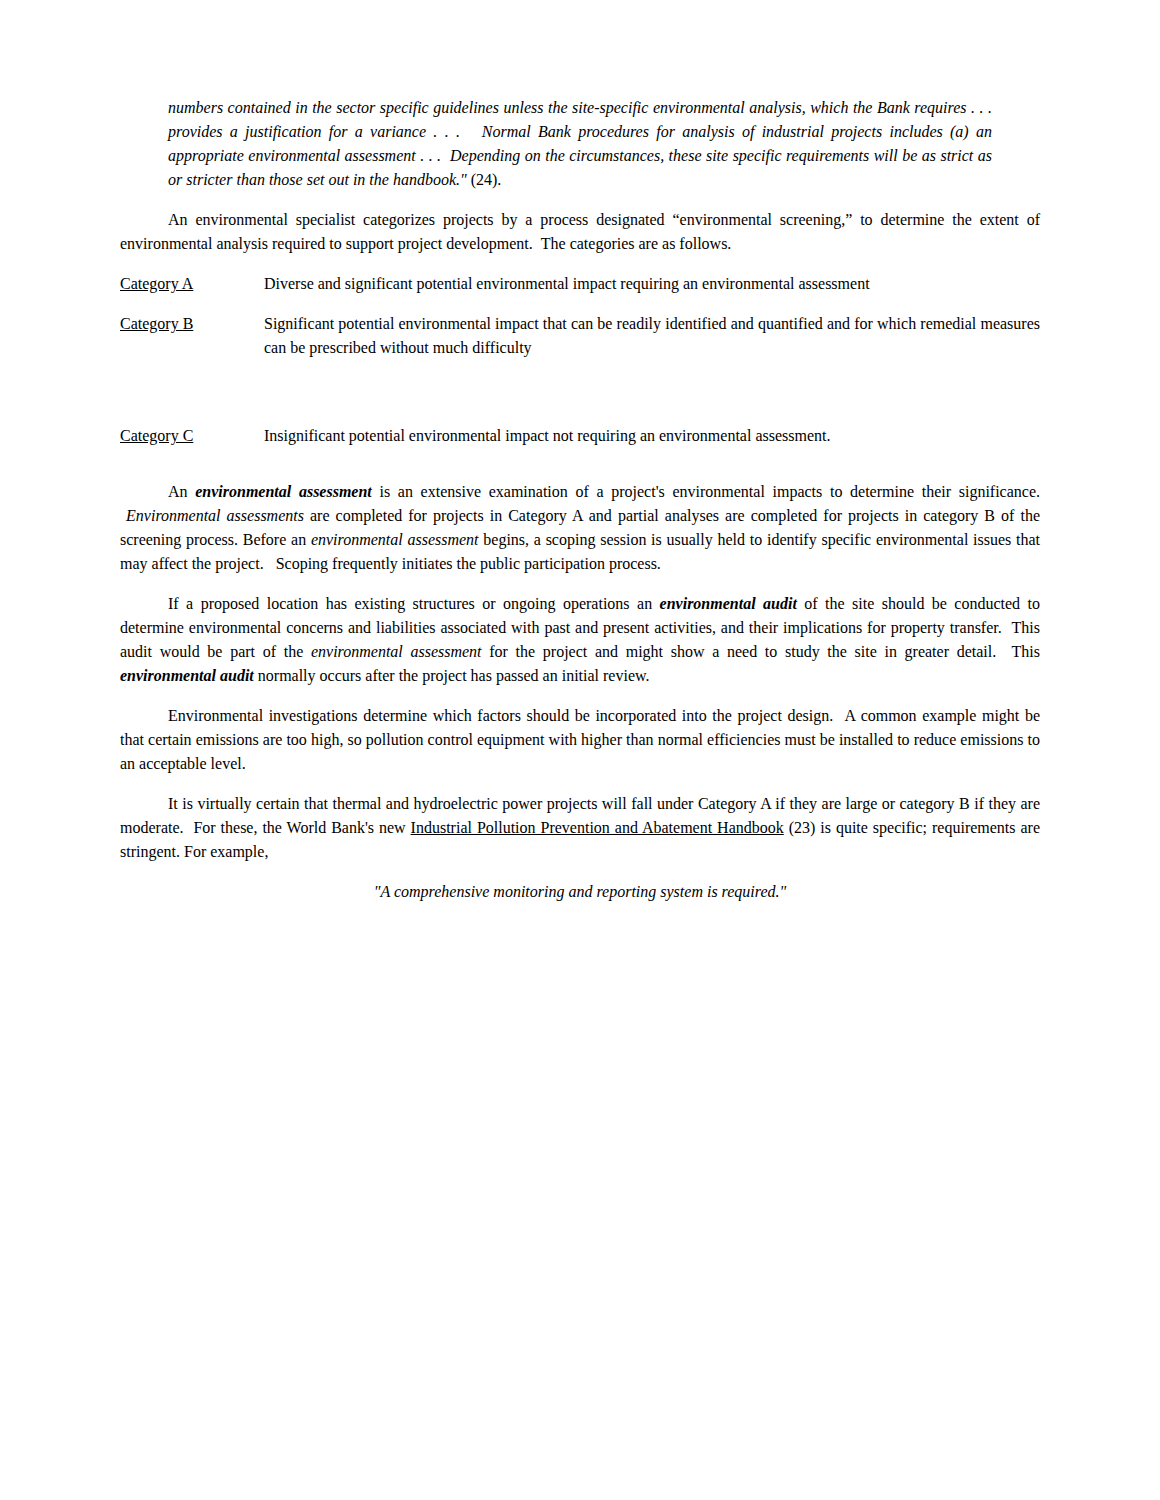numbers contained in the sector specific guidelines unless the site-specific environmental analysis, which the Bank requires . . . provides a justification for a variance . . . Normal Bank procedures for analysis of industrial projects includes (a) an appropriate environmental assessment . . . Depending on the circumstances, these site specific requirements will be as strict as or stricter than those set out in the handbook." (24).
An environmental specialist categorizes projects by a process designated “environmental screening,” to determine the extent of environmental analysis required to support project development. The categories are as follows.
| Category A | Diverse and significant potential environmental impact requiring an environmental assessment |
| Category B | Significant potential environmental impact that can be readily identified and quantified and for which remedial measures can be prescribed without much difficulty |
| Category C | Insignificant potential environmental impact not requiring an environmental assessment. |
An environmental assessment is an extensive examination of a project's environmental impacts to determine their significance. Environmental assessments are completed for projects in Category A and partial analyses are completed for projects in category B of the screening process. Before an environmental assessment begins, a scoping session is usually held to identify specific environmental issues that may affect the project. Scoping frequently initiates the public participation process.
If a proposed location has existing structures or ongoing operations an environmental audit of the site should be conducted to determine environmental concerns and liabilities associated with past and present activities, and their implications for property transfer. This audit would be part of the environmental assessment for the project and might show a need to study the site in greater detail. This environmental audit normally occurs after the project has passed an initial review.
Environmental investigations determine which factors should be incorporated into the project design. A common example might be that certain emissions are too high, so pollution control equipment with higher than normal efficiencies must be installed to reduce emissions to an acceptable level.
It is virtually certain that thermal and hydroelectric power projects will fall under Category A if they are large or category B if they are moderate. For these, the World Bank's new Industrial Pollution Prevention and Abatement Handbook (23) is quite specific; requirements are stringent. For example,
"A comprehensive monitoring and reporting system is required."